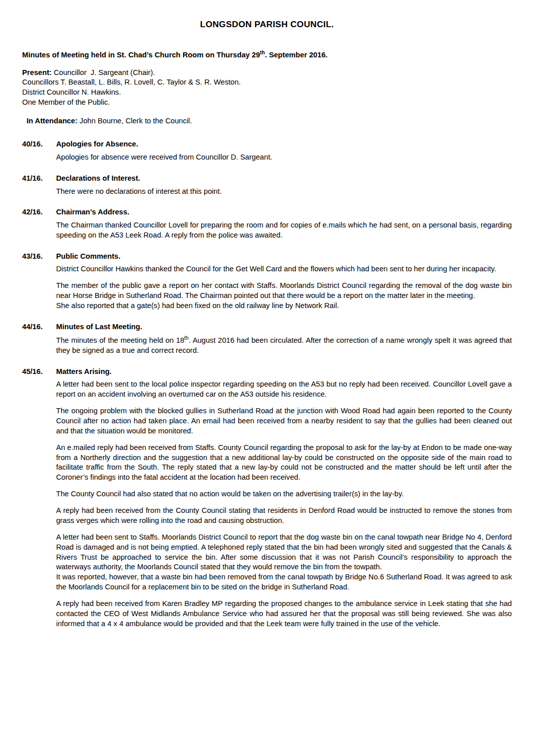LONGSDON PARISH COUNCIL.
Minutes of Meeting held in St. Chad’s Church Room on Thursday 29th. September 2016.
Present: Councillor J. Sargeant (Chair).
Councillors T. Beastall, L. Bills, R. Lovell, C. Taylor & S. R. Weston.
District Councillor N. Hawkins.
One Member of the Public.
In Attendance: John Bourne, Clerk to the Council.
40/16. Apologies for Absence.
Apologies for absence were received from Councillor D. Sargeant.
41/16. Declarations of Interest.
There were no declarations of interest at this point.
42/16. Chairman’s Address.
The Chairman thanked Councillor Lovell for preparing the room and for copies of e.mails which he had sent, on a personal basis, regarding speeding on the A53 Leek Road. A reply from the police was awaited.
43/16. Public Comments.
District Councillor Hawkins thanked the Council for the Get Well Card and the flowers which had been sent to her during her incapacity.
The member of the public gave a report on her contact with Staffs. Moorlands District Council regarding the removal of the dog waste bin near Horse Bridge in Sutherland Road. The Chairman pointed out that there would be a report on the matter later in the meeting.
She also reported that a gate(s) had been fixed on the old railway line by Network Rail.
44/16. Minutes of Last Meeting.
The minutes of the meeting held on 18th. August 2016 had been circulated. After the correction of a name wrongly spelt it was agreed that they be signed as a true and correct record.
45/16. Matters Arising.
A letter had been sent to the local police inspector regarding speeding on the A53 but no reply had been received. Councillor Lovell gave a report on an accident involving an overturned car on the A53 outside his residence.
The ongoing problem with the blocked gullies in Sutherland Road at the junction with Wood Road had again been reported to the County Council after no action had taken place. An email had been received from a nearby resident to say that the gullies had been cleaned out and that the situation would be monitored.
An e.mailed reply had been received from Staffs. County Council regarding the proposal to ask for the lay-by at Endon to be made one-way from a Northerly direction and the suggestion that a new additional lay-by could be constructed on the opposite side of the main road to facilitate traffic from the South. The reply stated that a new lay-by could not be constructed and the matter should be left until after the Coroner’s findings into the fatal accident at the location had been received.
The County Council had also stated that no action would be taken on the advertising trailer(s) in the lay-by.
A reply had been received from the County Council stating that residents in Denford Road would be instructed to remove the stones from grass verges which were rolling into the road and causing obstruction.
A letter had been sent to Staffs. Moorlands District Council to report that the dog waste bin on the canal towpath near Bridge No 4, Denford Road is damaged and is not being emptied. A telephoned reply stated that the bin had been wrongly sited and suggested that the Canals & Rivers Trust be approached to service the bin. After some discussion that it was not Parish Council’s responsibility to approach the waterways authority, the Moorlands Council stated that they would remove the bin from the towpath.
It was reported, however, that a waste bin had been removed from the canal towpath by Bridge No.6 Sutherland Road. It was agreed to ask the Moorlands Council for a replacement bin to be sited on the bridge in Sutherland Road.
A reply had been received from Karen Bradley MP regarding the proposed changes to the ambulance service in Leek stating that she had contacted the CEO of West Midlands Ambulance Service who had assured her that the proposal was still being reviewed. She was also informed that a 4 x 4 ambulance would be provided and that the Leek team were fully trained in the use of the vehicle.